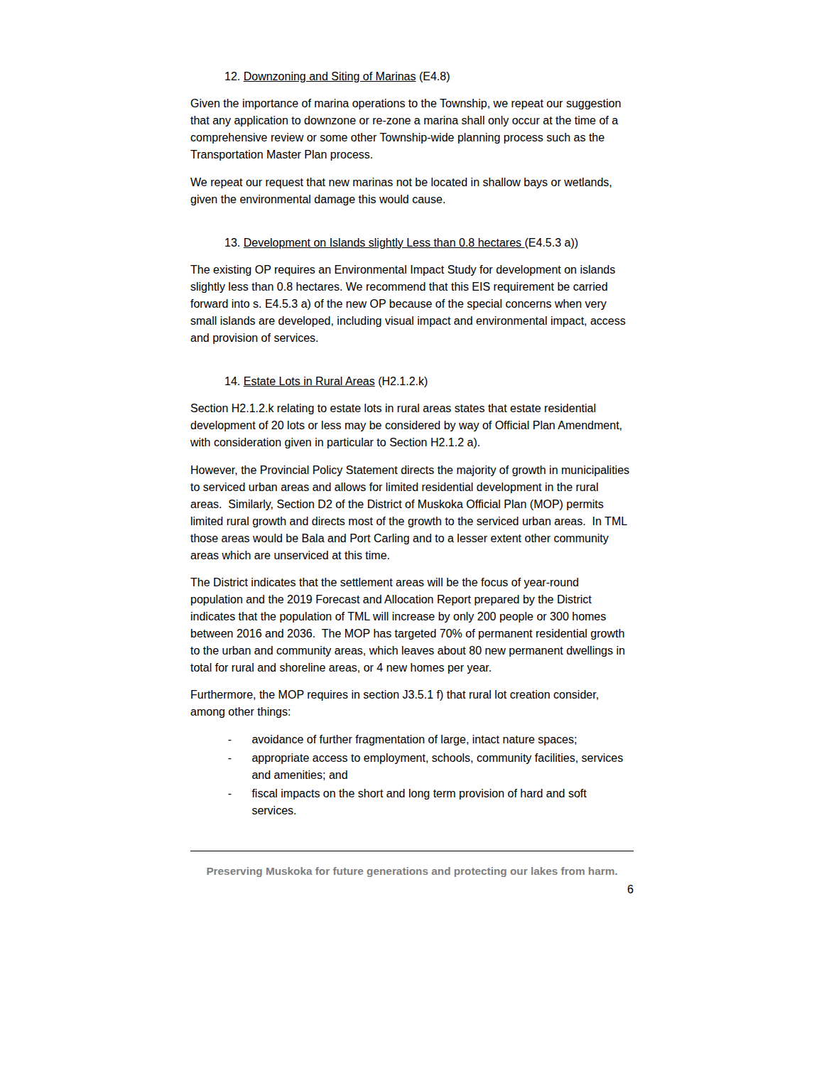12. Downzoning and Siting of Marinas (E4.8)
Given the importance of marina operations to the Township, we repeat our suggestion that any application to downzone or re-zone a marina shall only occur at the time of a comprehensive review or some other Township-wide planning process such as the Transportation Master Plan process.
We repeat our request that new marinas not be located in shallow bays or wetlands, given the environmental damage this would cause.
13. Development on Islands slightly Less than 0.8 hectares (E4.5.3 a))
The existing OP requires an Environmental Impact Study for development on islands slightly less than 0.8 hectares. We recommend that this EIS requirement be carried forward into s. E4.5.3 a) of the new OP because of the special concerns when very small islands are developed, including visual impact and environmental impact, access and provision of services.
14. Estate Lots in Rural Areas (H2.1.2.k)
Section H2.1.2.k relating to estate lots in rural areas states that estate residential development of 20 lots or less may be considered by way of Official Plan Amendment, with consideration given in particular to Section H2.1.2 a).
However, the Provincial Policy Statement directs the majority of growth in municipalities to serviced urban areas and allows for limited residential development in the rural areas. Similarly, Section D2 of the District of Muskoka Official Plan (MOP) permits limited rural growth and directs most of the growth to the serviced urban areas. In TML those areas would be Bala and Port Carling and to a lesser extent other community areas which are unserviced at this time.
The District indicates that the settlement areas will be the focus of year-round population and the 2019 Forecast and Allocation Report prepared by the District indicates that the population of TML will increase by only 200 people or 300 homes between 2016 and 2036. The MOP has targeted 70% of permanent residential growth to the urban and community areas, which leaves about 80 new permanent dwellings in total for rural and shoreline areas, or 4 new homes per year.
Furthermore, the MOP requires in section J3.5.1 f) that rural lot creation consider, among other things:
avoidance of further fragmentation of large, intact nature spaces;
appropriate access to employment, schools, community facilities, services and amenities; and
fiscal impacts on the short and long term provision of hard and soft services.
Preserving Muskoka for future generations and protecting our lakes from harm.
6